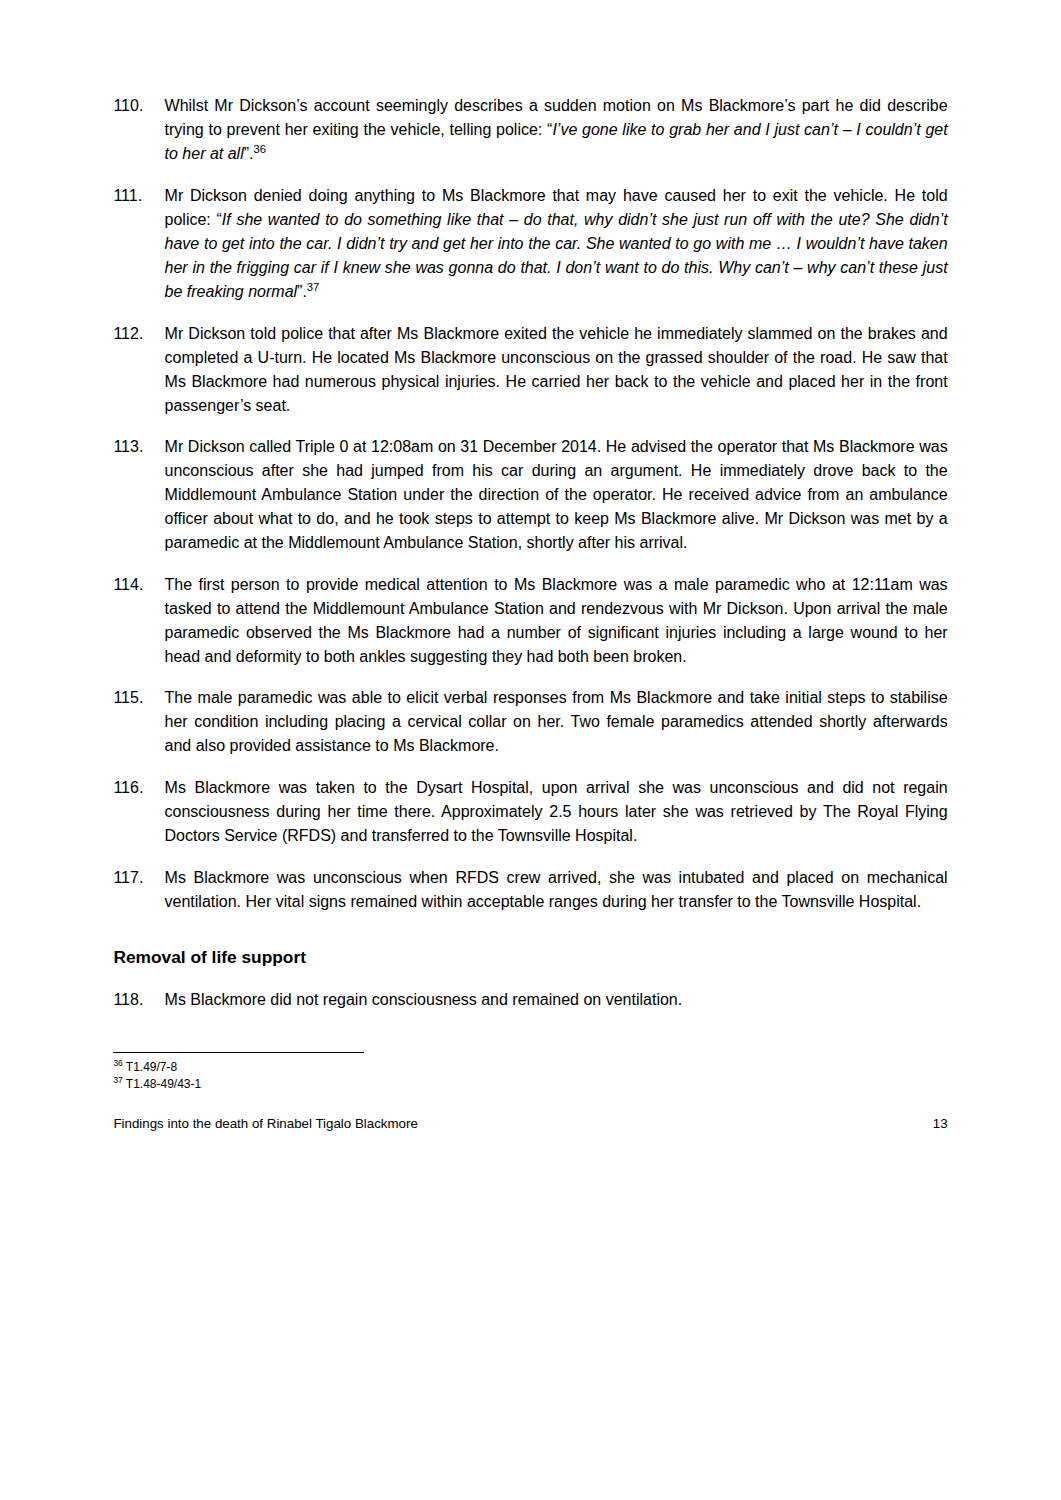110. Whilst Mr Dickson’s account seemingly describes a sudden motion on Ms Blackmore’s part he did describe trying to prevent her exiting the vehicle, telling police: “I’ve gone like to grab her and I just can’t – I couldn’t get to her at all”.36
111. Mr Dickson denied doing anything to Ms Blackmore that may have caused her to exit the vehicle. He told police: “If she wanted to do something like that – do that, why didn’t she just run off with the ute? She didn’t have to get into the car. I didn’t try and get her into the car. She wanted to go with me … I wouldn’t have taken her in the frigging car if I knew she was gonna do that. I don’t want to do this. Why can’t – why can’t these just be freaking normal”.37
112. Mr Dickson told police that after Ms Blackmore exited the vehicle he immediately slammed on the brakes and completed a U-turn. He located Ms Blackmore unconscious on the grassed shoulder of the road. He saw that Ms Blackmore had numerous physical injuries. He carried her back to the vehicle and placed her in the front passenger’s seat.
113. Mr Dickson called Triple 0 at 12:08am on 31 December 2014. He advised the operator that Ms Blackmore was unconscious after she had jumped from his car during an argument. He immediately drove back to the Middlemount Ambulance Station under the direction of the operator. He received advice from an ambulance officer about what to do, and he took steps to attempt to keep Ms Blackmore alive. Mr Dickson was met by a paramedic at the Middlemount Ambulance Station, shortly after his arrival.
114. The first person to provide medical attention to Ms Blackmore was a male paramedic who at 12:11am was tasked to attend the Middlemount Ambulance Station and rendezvous with Mr Dickson. Upon arrival the male paramedic observed the Ms Blackmore had a number of significant injuries including a large wound to her head and deformity to both ankles suggesting they had both been broken.
115. The male paramedic was able to elicit verbal responses from Ms Blackmore and take initial steps to stabilise her condition including placing a cervical collar on her. Two female paramedics attended shortly afterwards and also provided assistance to Ms Blackmore.
116. Ms Blackmore was taken to the Dysart Hospital, upon arrival she was unconscious and did not regain consciousness during her time there. Approximately 2.5 hours later she was retrieved by The Royal Flying Doctors Service (RFDS) and transferred to the Townsville Hospital.
117. Ms Blackmore was unconscious when RFDS crew arrived, she was intubated and placed on mechanical ventilation. Her vital signs remained within acceptable ranges during her transfer to the Townsville Hospital.
Removal of life support
118. Ms Blackmore did not regain consciousness and remained on ventilation.
36 T1.49/7-8
37 T1.48-49/43-1
Findings into the death of Rinabel Tigalo Blackmore 13